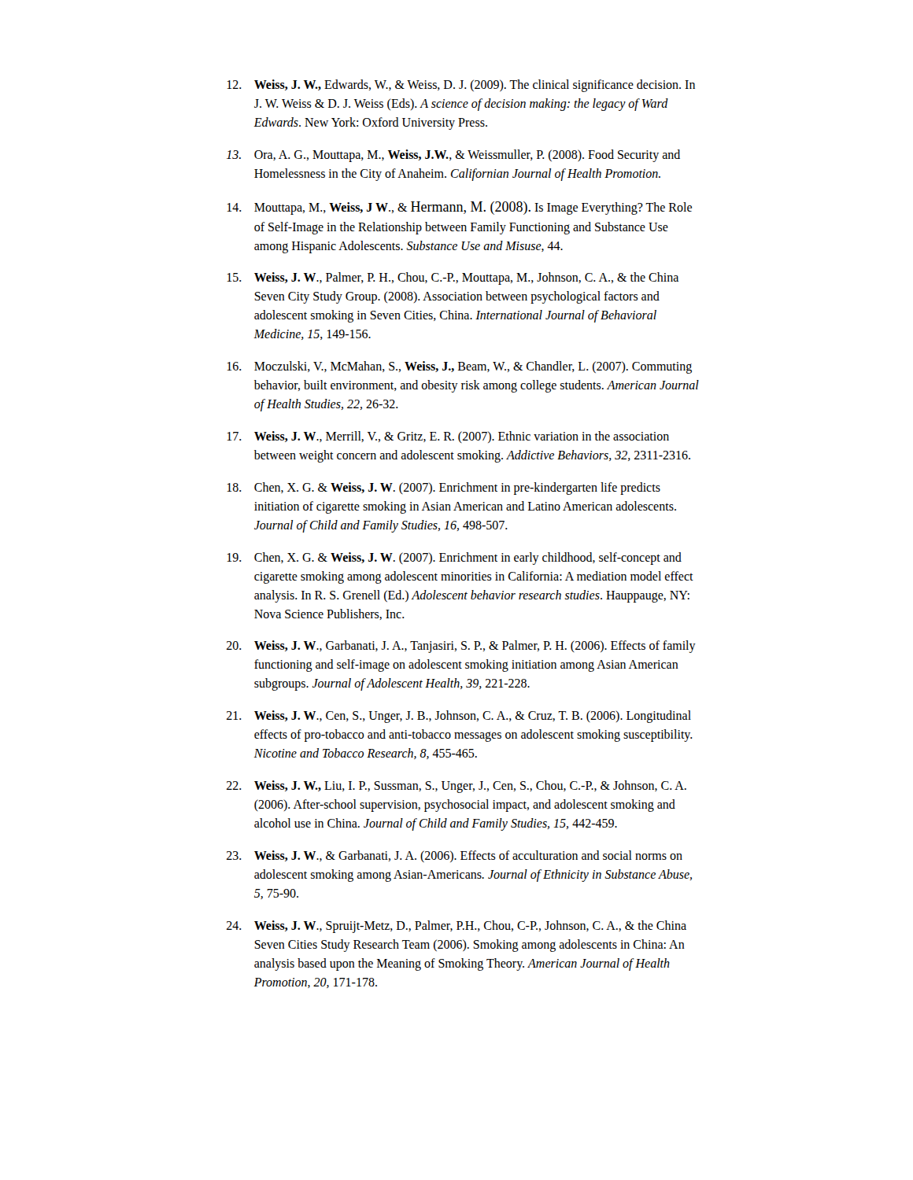Weiss, J. W., Edwards, W., & Weiss, D. J. (2009). The clinical significance decision. In J. W. Weiss & D. J. Weiss (Eds). A science of decision making: the legacy of Ward Edwards. New York: Oxford University Press.
Ora, A. G., Mouttapa, M., Weiss, J.W., & Weissmuller, P. (2008). Food Security and Homelessness in the City of Anaheim. Californian Journal of Health Promotion.
Mouttapa, M., Weiss, J W., & Hermann, M. (2008). Is Image Everything? The Role of Self-Image in the Relationship between Family Functioning and Substance Use among Hispanic Adolescents. Substance Use and Misuse, 44.
Weiss, J. W., Palmer, P. H., Chou, C.-P., Mouttapa, M., Johnson, C. A., & the China Seven City Study Group. (2008). Association between psychological factors and adolescent smoking in Seven Cities, China. International Journal of Behavioral Medicine, 15, 149-156.
Moczulski, V., McMahan, S., Weiss, J., Beam, W., & Chandler, L. (2007). Commuting behavior, built environment, and obesity risk among college students. American Journal of Health Studies, 22, 26-32.
Weiss, J. W., Merrill, V., & Gritz, E. R. (2007). Ethnic variation in the association between weight concern and adolescent smoking. Addictive Behaviors, 32, 2311-2316.
Chen, X. G. & Weiss, J. W. (2007). Enrichment in pre-kindergarten life predicts initiation of cigarette smoking in Asian American and Latino American adolescents. Journal of Child and Family Studies, 16, 498-507.
Chen, X. G. & Weiss, J. W. (2007). Enrichment in early childhood, self-concept and cigarette smoking among adolescent minorities in California: A mediation model effect analysis. In R. S. Grenell (Ed.) Adolescent behavior research studies. Hauppauge, NY: Nova Science Publishers, Inc.
Weiss, J. W., Garbanati, J. A., Tanjasiri, S. P., & Palmer, P. H. (2006). Effects of family functioning and self-image on adolescent smoking initiation among Asian American subgroups. Journal of Adolescent Health, 39, 221-228.
Weiss, J. W., Cen, S., Unger, J. B., Johnson, C. A., & Cruz, T. B. (2006). Longitudinal effects of pro-tobacco and anti-tobacco messages on adolescent smoking susceptibility. Nicotine and Tobacco Research, 8, 455-465.
Weiss, J. W., Liu, I. P., Sussman, S., Unger, J., Cen, S., Chou, C.-P., & Johnson, C. A. (2006). After-school supervision, psychosocial impact, and adolescent smoking and alcohol use in China. Journal of Child and Family Studies, 15, 442-459.
Weiss, J. W., & Garbanati, J. A. (2006). Effects of acculturation and social norms on adolescent smoking among Asian-Americans. Journal of Ethnicity in Substance Abuse, 5, 75-90.
Weiss, J. W., Spruijt-Metz, D., Palmer, P.H., Chou, C-P., Johnson, C. A., & the China Seven Cities Study Research Team (2006). Smoking among adolescents in China: An analysis based upon the Meaning of Smoking Theory. American Journal of Health Promotion, 20, 171-178.